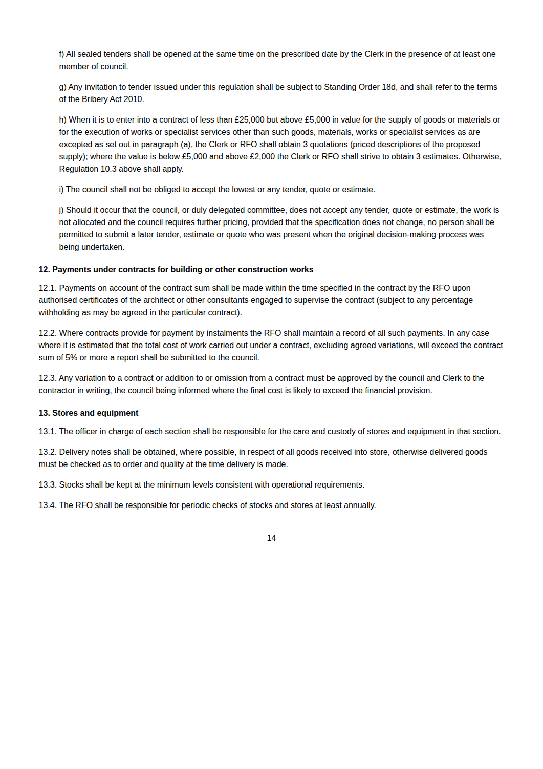f) All sealed tenders shall be opened at the same time on the prescribed date by the Clerk in the presence of at least one member of council.
g) Any invitation to tender issued under this regulation shall be subject to Standing Order 18d, and shall refer to the terms of the Bribery Act 2010.
h) When it is to enter into a contract of less than £25,000 but above £5,000 in value for the supply of goods or materials or for the execution of works or specialist services other than such goods, materials, works or specialist services as are excepted as set out in paragraph (a), the Clerk or RFO shall obtain 3 quotations (priced descriptions of the proposed supply); where the value is below £5,000 and above £2,000 the Clerk or RFO shall strive to obtain 3 estimates. Otherwise, Regulation 10.3 above shall apply.
i) The council shall not be obliged to accept the lowest or any tender, quote or estimate.
j) Should it occur that the council, or duly delegated committee, does not accept any tender, quote or estimate, the work is not allocated and the council requires further pricing, provided that the specification does not change, no person shall be permitted to submit a later tender, estimate or quote who was present when the original decision-making process was being undertaken.
12. Payments under contracts for building or other construction works
12.1. Payments on account of the contract sum shall be made within the time specified in the contract by the RFO upon authorised certificates of the architect or other consultants engaged to supervise the contract (subject to any percentage withholding as may be agreed in the particular contract).
12.2. Where contracts provide for payment by instalments the RFO shall maintain a record of all such payments. In any case where it is estimated that the total cost of work carried out under a contract, excluding agreed variations, will exceed the contract sum of 5% or more a report shall be submitted to the council.
12.3. Any variation to a contract or addition to or omission from a contract must be approved by the council and Clerk to the contractor in writing, the council being informed where the final cost is likely to exceed the financial provision.
13. Stores and equipment
13.1. The officer in charge of each section shall be responsible for the care and custody of stores and equipment in that section.
13.2. Delivery notes shall be obtained, where possible, in respect of all goods received into store, otherwise delivered goods must be checked as to order and quality at the time delivery is made.
13.3. Stocks shall be kept at the minimum levels consistent with operational requirements.
13.4. The RFO shall be responsible for periodic checks of stocks and stores at least annually.
14